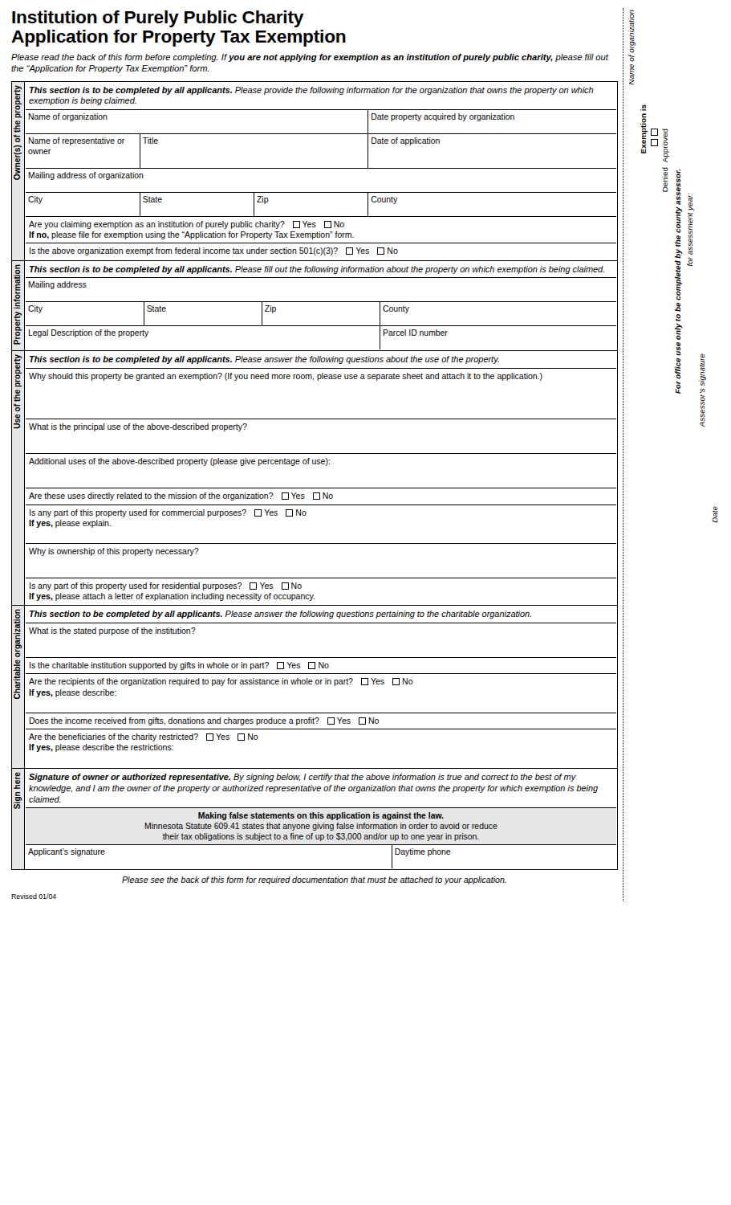Institution of Purely Public Charity
Application for Property Tax Exemption
Please read the back of this form before completing. If you are not applying for exemption as an institution of purely public charity, please fill out the “Application for Property Tax Exemption” form.
| Owner(s) of the property | This section is to be completed by all applicants. Please provide the following information for the organization that owns the property on which exemption is being claimed. / Name of organization / Date property acquired by organization / / Name of representative or owner / Title / Date of application / / Mailing address of organization / / City / State / Zip / County / Are you claiming exemption as an institution of purely public charity? Yes No If no, please file for exemption using the “Application for Property Tax Exemption” form. Is the above organization exempt from federal income tax under section 501(c)(3)? Yes No |
| Property information | This section is to be completed by all applicants. Please fill out the following information about the property on which exemption is being claimed. / Mailing address / / City / State / Zip / County / / Legal Description of the property / Parcel ID number / |
| Use of the property | This section is to be completed by all applicants. Please answer the following questions about the use of the property. Why should this property be granted an exemption? (If you need more room, please use a separate sheet and attach it to the application.) What is the principal use of the above-described property? Additional uses of the above-described property (please give percentage of use): Are these uses directly related to the mission of the organization? Yes No Is any part of this property used for commercial purposes? Yes No If yes, please explain. Why is ownership of this property necessary? Is any part of this property used for residential purposes? Yes No If yes, please attach a letter of explanation including necessity of occupancy. |
| Charitable organization | This section to be completed by all applicants. Please answer the following questions pertaining to the charitable organization. What is the stated purpose of the institution? Is the charitable institution supported by gifts in whole or in part? Yes No Are the recipients of the organization required to pay for assistance in whole or in part? Yes No If yes, please describe: Does the income received from gifts, donations and charges produce a profit? Yes No Are the beneficiaries of the charity restricted? Yes No If yes, please describe the restrictions: |
| Sign here | Signature of owner or authorized representative. By signing below, I certify that the above information is true and correct to the best of my knowledge, and I am the owner of the property or authorized representative of the organization that owns the property for which exemption is being claimed. Making false statements on this application is against the law. Minnesota Statute 609.41 states that anyone giving false information in order to avoid or reduce their tax obligations is subject to a fine of up to $3,000 and/or up to one year in prison. / Applicant’s signature / Daytime phone / |
Please see the back of this form for required documentation that must be attached to your application.
Revised 01/04
Name of organization
Exemption is
Approved
Denied
For office use only to be completed by the county assessor.
for assessment year:
Assessor’s signature
Date